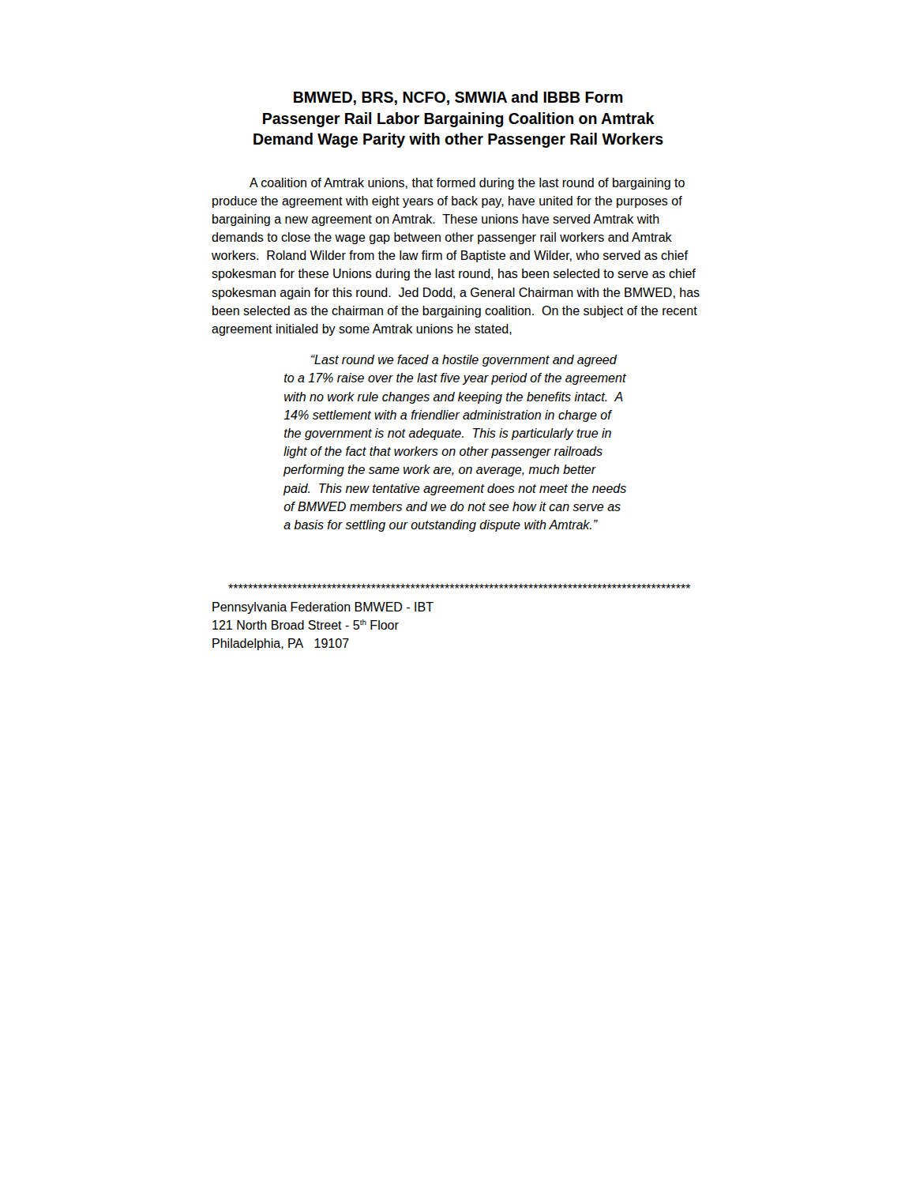BMWED, BRS, NCFO, SMWIA and IBBB Form
Passenger Rail Labor Bargaining Coalition on Amtrak
Demand Wage Parity with other Passenger Rail Workers
A coalition of Amtrak unions, that formed during the last round of bargaining to produce the agreement with eight years of back pay, have united for the purposes of bargaining a new agreement on Amtrak. These unions have served Amtrak with demands to close the wage gap between other passenger rail workers and Amtrak workers. Roland Wilder from the law firm of Baptiste and Wilder, who served as chief spokesman for these Unions during the last round, has been selected to serve as chief spokesman again for this round. Jed Dodd, a General Chairman with the BMWED, has been selected as the chairman of the bargaining coalition. On the subject of the recent agreement initialed by some Amtrak unions he stated,
“Last round we faced a hostile government and agreed to a 17% raise over the last five year period of the agreement with no work rule changes and keeping the benefits intact. A 14% settlement with a friendlier administration in charge of the government is not adequate. This is particularly true in light of the fact that workers on other passenger railroads performing the same work are, on average, much better paid. This new tentative agreement does not meet the needs of BMWED members and we do not see how it can serve as a basis for settling our outstanding dispute with Amtrak.”
**********************************************************************************************
Pennsylvania Federation BMWED - IBT
121 North Broad Street - 5th Floor
Philadelphia, PA 19107